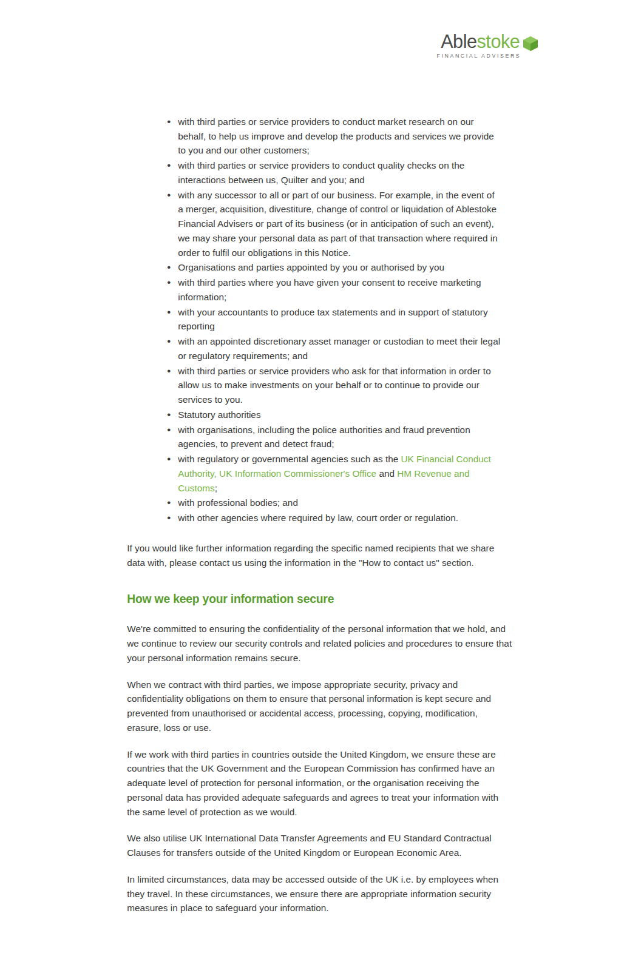Able stoke
FINANCIAL ADVISERS
with third parties or service providers to conduct market research on our behalf, to help us improve and develop the products and services we provide to you and our other customers;
with third parties or service providers to conduct quality checks on the interactions between us, Quilter and you; and
with any successor to all or part of our business. For example, in the event of a merger, acquisition, divestiture, change of control or liquidation of Ablestoke Financial Advisers or part of its business (or in anticipation of such an event), we may share your personal data as part of that transaction where required in order to fulfil our obligations in this Notice.
Organisations and parties appointed by you or authorised by you
with third parties where you have given your consent to receive marketing information;
with your accountants to produce tax statements and in support of statutory reporting
with an appointed discretionary asset manager or custodian to meet their legal or regulatory requirements; and
with third parties or service providers who ask for that information in order to allow us to make investments on your behalf or to continue to provide our services to you.
Statutory authorities
with organisations, including the police authorities and fraud prevention agencies, to prevent and detect fraud;
with regulatory or governmental agencies such as the UK Financial Conduct Authority, UK Information Commissioner's Office and HM Revenue and Customs;
with professional bodies; and
with other agencies where required by law, court order or regulation.
If you would like further information regarding the specific named recipients that we share data with, please contact us using the information in the "How to contact us" section.
How we keep your information secure
We're committed to ensuring the confidentiality of the personal information that we hold, and we continue to review our security controls and related policies and procedures to ensure that your personal information remains secure.
When we contract with third parties, we impose appropriate security, privacy and confidentiality obligations on them to ensure that personal information is kept secure and prevented from unauthorised or accidental access, processing, copying, modification, erasure, loss or use.
If we work with third parties in countries outside the United Kingdom, we ensure these are countries that the UK Government and the European Commission has confirmed have an adequate level of protection for personal information, or the organisation receiving the personal data has provided adequate safeguards and agrees to treat your information with the same level of protection as we would.
We also utilise UK International Data Transfer Agreements and EU Standard Contractual Clauses for transfers outside of the United Kingdom or European Economic Area.
In limited circumstances, data may be accessed outside of the UK i.e. by employees when they travel. In these circumstances, we ensure there are appropriate information security measures in place to safeguard your information.